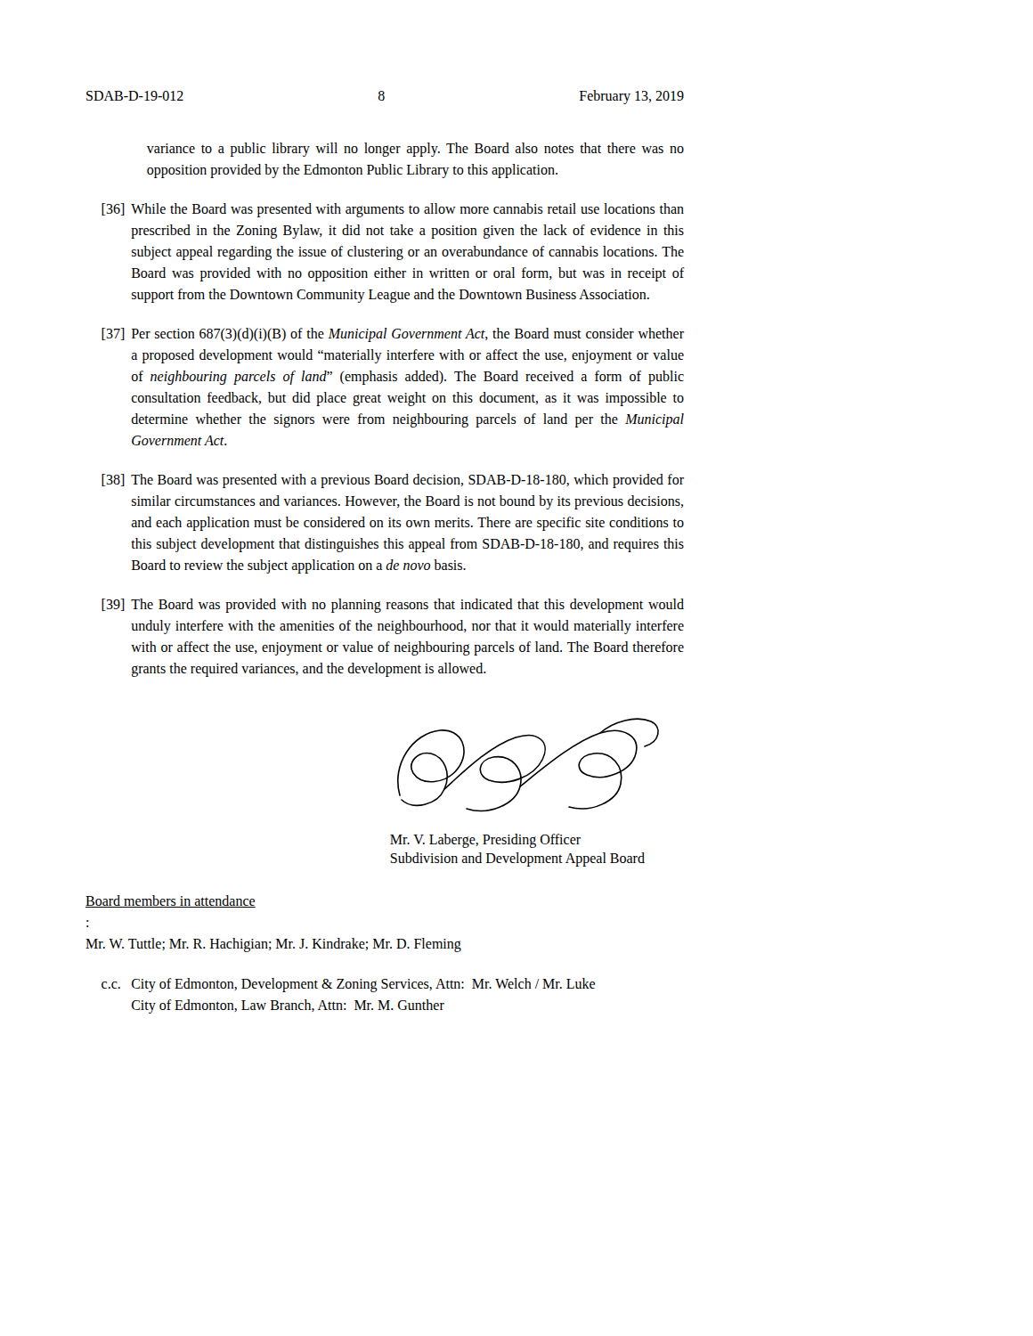SDAB-D-19-012
8
February 13, 2019
variance to a public library will no longer apply. The Board also notes that there was no opposition provided by the Edmonton Public Library to this application.
[36]
While the Board was presented with arguments to allow more cannabis retail use locations than prescribed in the Zoning Bylaw, it did not take a position given the lack of evidence in this subject appeal regarding the issue of clustering or an overabundance of cannabis locations. The Board was provided with no opposition either in written or oral form, but was in receipt of support from the Downtown Community League and the Downtown Business Association.
[37]
Per section 687(3)(d)(i)(B) of the Municipal Government Act, the Board must consider whether a proposed development would “materially interfere with or affect the use, enjoyment or value of neighbouring parcels of land” (emphasis added). The Board received a form of public consultation feedback, but did place great weight on this document, as it was impossible to determine whether the signors were from neighbouring parcels of land per the Municipal Government Act.
[38]
The Board was presented with a previous Board decision, SDAB-D-18-180, which provided for similar circumstances and variances. However, the Board is not bound by its previous decisions, and each application must be considered on its own merits. There are specific site conditions to this subject development that distinguishes this appeal from SDAB-D-18-180, and requires this Board to review the subject application on a de novo basis.
[39]
The Board was provided with no planning reasons that indicated that this development would unduly interfere with the amenities of the neighbourhood, nor that it would materially interfere with or affect the use, enjoyment or value of neighbouring parcels of land. The Board therefore grants the required variances, and the development is allowed.
Mr. V. Laberge, Presiding Officer
Subdivision and Development Appeal Board
Board members in attendance
:
Mr. W. Tuttle; Mr. R. Hachigian; Mr. J. Kindrake; Mr. D. Fleming
c.c.
City of Edmonton, Development & Zoning Services, Attn: Mr. Welch / Mr. Luke
City of Edmonton, Law Branch, Attn: Mr. M. Gunther